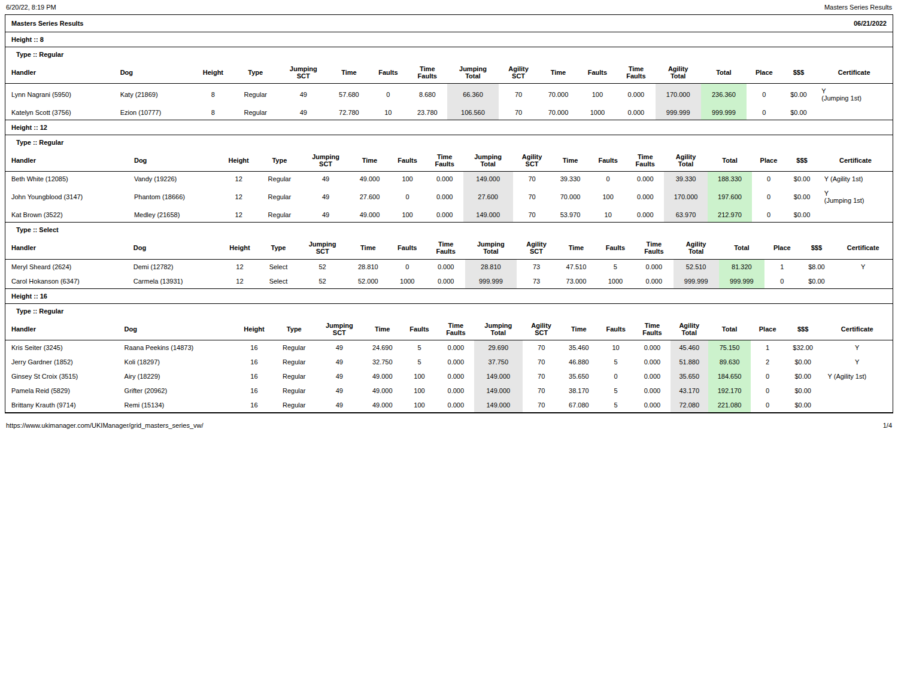6/20/22, 8:19 PM Masters Series Results
Masters Series Results 06/21/2022
Height :: 8
Type :: Regular
| Handler | Dog | Height | Type | Jumping SCT | Time | Faults | Time Faults | Jumping Total | Agility SCT | Time | Faults | Time Faults | Agility Total | Total | Place | $$$ | Certificate |
| --- | --- | --- | --- | --- | --- | --- | --- | --- | --- | --- | --- | --- | --- | --- | --- | --- | --- |
| Lynn Nagrani (5950) | Katy (21869) | 8 | Regular | 49 | 57.680 | 0 | 8.680 | 66.360 | 70 | 70.000 | 100 | 0.000 | 170.000 | 236.360 | 0 | $0.00 | Y (Jumping 1st) |
| Katelyn Scott (3756) | Ezion (10777) | 8 | Regular | 49 | 72.780 | 10 | 23.780 | 106.560 | 70 | 70.000 | 1000 | 0.000 | 999.999 | 999.999 | 0 | $0.00 | |
Height :: 12
Type :: Regular
| Handler | Dog | Height | Type | Jumping SCT | Time | Faults | Time Faults | Jumping Total | Agility SCT | Time | Faults | Time Faults | Agility Total | Total | Place | $$$ | Certificate |
| --- | --- | --- | --- | --- | --- | --- | --- | --- | --- | --- | --- | --- | --- | --- | --- | --- | --- |
| Beth White (12085) | Vandy (19226) | 12 | Regular | 49 | 49.000 | 100 | 0.000 | 149.000 | 70 | 39.330 | 0 | 0.000 | 39.330 | 188.330 | 0 | $0.00 | Y (Agility 1st) |
| John Youngblood (3147) | Phantom (18666) | 12 | Regular | 49 | 27.600 | 0 | 0.000 | 27.600 | 70 | 70.000 | 100 | 0.000 | 170.000 | 197.600 | 0 | $0.00 | Y (Jumping 1st) |
| Kat Brown (3522) | Medley (21658) | 12 | Regular | 49 | 49.000 | 100 | 0.000 | 149.000 | 70 | 53.970 | 10 | 0.000 | 63.970 | 212.970 | 0 | $0.00 | |
Type :: Select
| Handler | Dog | Height | Type | Jumping SCT | Time | Faults | Time Faults | Jumping Total | Agility SCT | Time | Faults | Time Faults | Agility Total | Total | Place | $$$ | Certificate |
| --- | --- | --- | --- | --- | --- | --- | --- | --- | --- | --- | --- | --- | --- | --- | --- | --- | --- |
| Meryl Sheard (2624) | Demi (12782) | 12 | Select | 52 | 28.810 | 0 | 0.000 | 28.810 | 73 | 47.510 | 5 | 0.000 | 52.510 | 81.320 | 1 | $8.00 | Y |
| Carol Hokanson (6347) | Carmela (13931) | 12 | Select | 52 | 52.000 | 1000 | 0.000 | 999.999 | 73 | 73.000 | 1000 | 0.000 | 999.999 | 999.999 | 0 | $0.00 | |
Height :: 16
Type :: Regular
| Handler | Dog | Height | Type | Jumping SCT | Time | Faults | Time Faults | Jumping Total | Agility SCT | Time | Faults | Time Faults | Agility Total | Total | Place | $$$ | Certificate |
| --- | --- | --- | --- | --- | --- | --- | --- | --- | --- | --- | --- | --- | --- | --- | --- | --- | --- |
| Kris Seiter (3245) | Raana Peekins (14873) | 16 | Regular | 49 | 24.690 | 5 | 0.000 | 29.690 | 70 | 35.460 | 10 | 0.000 | 45.460 | 75.150 | 1 | $32.00 | Y |
| Jerry Gardner (1852) | Koli (18297) | 16 | Regular | 49 | 32.750 | 5 | 0.000 | 37.750 | 70 | 46.880 | 5 | 0.000 | 51.880 | 89.630 | 2 | $0.00 | Y |
| Ginsey St Croix (3515) | Airy (18229) | 16 | Regular | 49 | 49.000 | 100 | 0.000 | 149.000 | 70 | 35.650 | 0 | 0.000 | 35.650 | 184.650 | 0 | $0.00 | Y (Agility 1st) |
| Pamela Reid (5829) | Grifter (20962) | 16 | Regular | 49 | 49.000 | 100 | 0.000 | 149.000 | 70 | 38.170 | 5 | 0.000 | 43.170 | 192.170 | 0 | $0.00 | |
| Brittany Krauth (9714) | Remi (15134) | 16 | Regular | 49 | 49.000 | 100 | 0.000 | 149.000 | 70 | 67.080 | 5 | 0.000 | 72.080 | 221.080 | 0 | $0.00 | |
https://www.ukimanager.com/UKIManager/grid_masters_series_vw/ 1/4